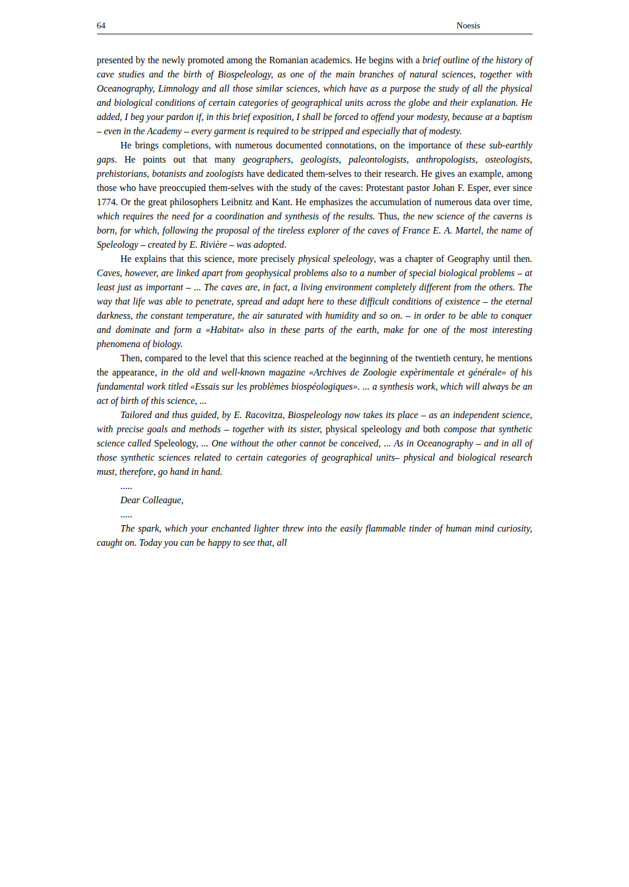64 Noesis
presented by the newly promoted among the Romanian academics. He begins with a brief outline of the history of cave studies and the birth of Biospeleology, as one of the main branches of natural sciences, together with Oceanography, Limnology and all those similar sciences, which have as a purpose the study of all the physical and biological conditions of certain categories of geographical units across the globe and their explanation. He added, I beg your pardon if, in this brief exposition, I shall be forced to offend your modesty, because at a baptism – even in the Academy – every garment is required to be stripped and especially that of modesty.
He brings completions, with numerous documented connotations, on the importance of these sub-earthly gaps. He points out that many geographers, geologists, paleontologists, anthropologists, osteologists, prehistorians, botanists and zoologists have dedicated them-selves to their research. He gives an example, among those who have preoccupied them-selves with the study of the caves: Protestant pastor Johan F. Esper, ever since 1774. Or the great philosophers Leibnitz and Kant. He emphasizes the accumulation of numerous data over time, which requires the need for a coordination and synthesis of the results. Thus, the new science of the caverns is born, for which, following the proposal of the tireless explorer of the caves of France E. A. Martel, the name of Speleology – created by E. Rivière – was adopted.
He explains that this science, more precisely physical speleology, was a chapter of Geography until then. Caves, however, are linked apart from geophysical problems also to a number of special biological problems – at least just as important – ... The caves are, in fact, a living environment completely different from the others. The way that life was able to penetrate, spread and adapt here to these difficult conditions of existence – the eternal darkness, the constant temperature, the air saturated with humidity and so on. – in order to be able to conquer and dominate and form a «Habitat» also in these parts of the earth, make for one of the most interesting phenomena of biology.
Then, compared to the level that this science reached at the beginning of the twentieth century, he mentions the appearance, in the old and well-known magazine «Archives de Zoologie expèrimentale et générale» of his fundamental work titled «Essais sur les problèmes biospéologiques». ... a synthesis work, which will always be an act of birth of this science, ...
Tailored and thus guided, by E. Racovitza, Biospeleology now takes its place – as an independent science, with precise goals and methods – together with its sister, physical speleology and both compose that synthetic science called Speleology, ... One without the other cannot be conceived, ... As in Oceanography – and in all of those synthetic sciences related to certain categories of geographical units– physical and biological research must, therefore, go hand in hand.
.....
Dear Colleague,
.....
The spark, which your enchanted lighter threw into the easily flammable tinder of human mind curiosity, caught on. Today you can be happy to see that, all